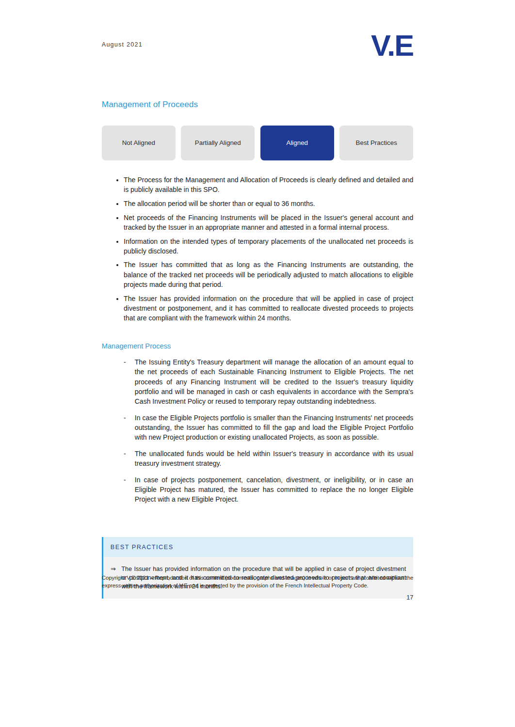August 2021
V. E
Management of Proceeds
Not Aligned
Partially Aligned
Aligned
Best Practices
The Process for the Management and Allocation of Proceeds is clearly defined and detailed and is publicly available in this SPO.
The allocation period will be shorter than or equal to 36 months.
Net proceeds of the Financing Instruments will be placed in the Issuer's general account and tracked by the Issuer in an appropriate manner and attested in a formal internal process.
Information on the intended types of temporary placements of the unallocated net proceeds is publicly disclosed.
The Issuer has committed that as long as the Financing Instruments are outstanding, the balance of the tracked net proceeds will be periodically adjusted to match allocations to eligible projects made during that period.
The Issuer has provided information on the procedure that will be applied in case of project divestment or postponement, and it has committed to reallocate divested proceeds to projects that are compliant with the framework within 24 months.
Management Process
The Issuing Entity's Treasury department will manage the allocation of an amount equal to the net proceeds of each Sustainable Financing Instrument to Eligible Projects. The net proceeds of any Financing Instrument will be credited to the Issuer's treasury liquidity portfolio and will be managed in cash or cash equivalents in accordance with the Sempra's Cash Investment Policy or reused to temporary repay outstanding indebtedness.
In case the Eligible Projects portfolio is smaller than the Financing Instruments' net proceeds outstanding, the Issuer has committed to fill the gap and load the Eligible Project Portfolio with new Project production or existing unallocated Projects, as soon as possible.
The unallocated funds would be held within Issuer's treasury in accordance with its usual treasury investment strategy.
In case of projects postponement, cancelation, divestment, or ineligibility, or in case an Eligible Project has matured, the Issuer has committed to replace the no longer Eligible Project with a new Eligible Project.
BEST PRACTICES
⇒
The Issuer has provided information on the procedure that will be applied in case of project divestment or postponement, and it has committed to reallocate divested proceeds to projects that are compliant with the framework within 24 months.
Copyright V.E 2021 – Reproduction of this content (documents, graphs and images) in whole or in part are prohibited without the express written authorization of V.E and is protected by the provision of the French Intellectual Property Code.
17